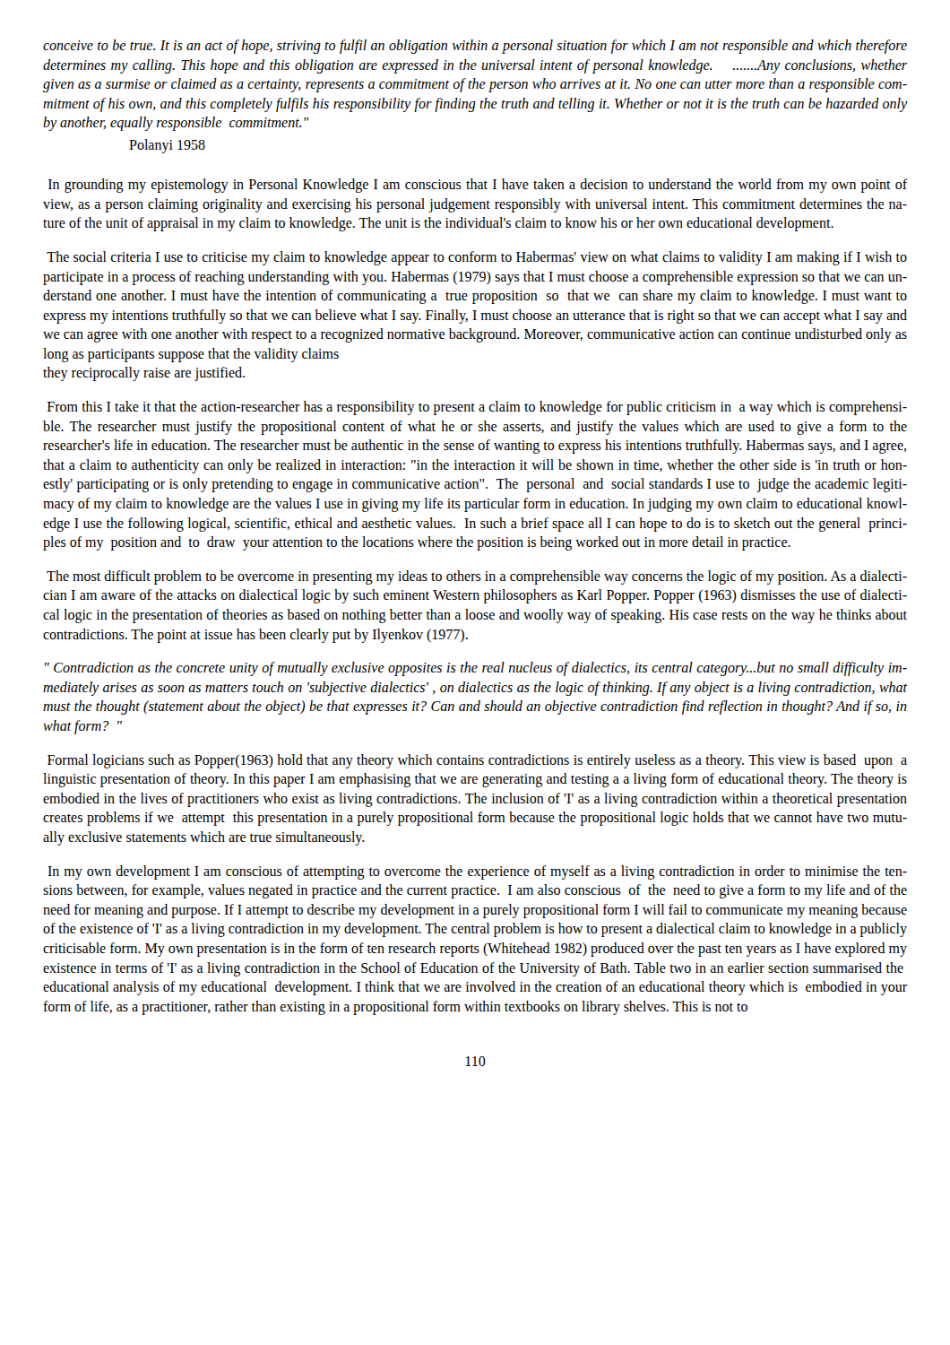conceive to be true. It is an act of hope, striving to fulfil an obligation within a personal situation for which I am not responsible and which therefore determines my calling. This hope and this obligation are expressed in the universal intent of personal knowledge. .......Any conclusions, whether given as a surmise or claimed as a certainty, represents a commitment of the person who arrives at it. No one can utter more than a responsible commitment of his own, and this completely fulfils his responsibility for finding the truth and telling it. Whether or not it is the truth can be hazarded only by another, equally responsible commitment."
Polanyi 1958
In grounding my epistemology in Personal Knowledge I am conscious that I have taken a decision to understand the world from my own point of view, as a person claiming originality and exercising his personal judgement responsibly with universal intent. This commitment determines the nature of the unit of appraisal in my claim to knowledge. The unit is the individual's claim to know his or her own educational development.
The social criteria I use to criticise my claim to knowledge appear to conform to Habermas' view on what claims to validity I am making if I wish to participate in a process of reaching understanding with you. Habermas (1979) says that I must choose a comprehensible expression so that we can understand one another. I must have the intention of communicating a true proposition so that we can share my claim to knowledge. I must want to express my intentions truthfully so that we can believe what I say. Finally, I must choose an utterance that is right so that we can accept what I say and we can agree with one another with respect to a recognized normative background. Moreover, communicative action can continue undisturbed only as long as participants suppose that the validity claims
they reciprocally raise are justified.
From this I take it that the action-researcher has a responsibility to present a claim to knowledge for public criticism in a way which is comprehensible. The researcher must justify the propositional content of what he or she asserts, and justify the values which are used to give a form to the researcher's life in education. The researcher must be authentic in the sense of wanting to express his intentions truthfully. Habermas says, and I agree, that a claim to authenticity can only be realized in interaction: "in the interaction it will be shown in time, whether the other side is 'in truth or honestly' participating or is only pretending to engage in communicative action". The personal and social standards I use to judge the academic legitimacy of my claim to knowledge are the values I use in giving my life its particular form in education. In judging my own claim to educational knowledge I use the following logical, scientific, ethical and aesthetic values. In such a brief space all I can hope to do is to sketch out the general principles of my position and to draw your attention to the locations where the position is being worked out in more detail in practice.
The most difficult problem to be overcome in presenting my ideas to others in a comprehensible way concerns the logic of my position. As a dialectician I am aware of the attacks on dialectical logic by such eminent Western philosophers as Karl Popper. Popper (1963) dismisses the use of dialectical logic in the presentation of theories as based on nothing better than a loose and woolly way of speaking. His case rests on the way he thinks about contradictions. The point at issue has been clearly put by Ilyenkov (1977).
" Contradiction as the concrete unity of mutually exclusive opposites is the real nucleus of dialectics, its central category...but no small difficulty immediately arises as soon as matters touch on 'subjective dialectics' , on dialectics as the logic of thinking. If any object is a living contradiction, what must the thought (statement about the object) be that expresses it? Can and should an objective contradiction find reflection in thought? And if so, in what form? "
Formal logicians such as Popper(1963) hold that any theory which contains contradictions is entirely useless as a theory. This view is based upon a linguistic presentation of theory. In this paper I am emphasising that we are generating and testing a a living form of educational theory. The theory is embodied in the lives of practitioners who exist as living contradictions. The inclusion of 'I' as a living contradiction within a theoretical presentation creates problems if we attempt this presentation in a purely propositional form because the propositional logic holds that we cannot have two mutually exclusive statements which are true simultaneously.
In my own development I am conscious of attempting to overcome the experience of myself as a living contradiction in order to minimise the tensions between, for example, values negated in practice and the current practice. I am also conscious of the need to give a form to my life and of the need for meaning and purpose. If I attempt to describe my development in a purely propositional form I will fail to communicate my meaning because of the existence of 'I' as a living contradiction in my development. The central problem is how to present a dialectical claim to knowledge in a publicly criticisable form. My own presentation is in the form of ten research reports (Whitehead 1982) produced over the past ten years as I have explored my existence in terms of 'I' as a living contradiction in the School of Education of the University of Bath. Table two in an earlier section summarised the educational analysis of my educational development. I think that we are involved in the creation of an educational theory which is embodied in your form of life, as a practitioner, rather than existing in a propositional form within textbooks on library shelves. This is not to
110